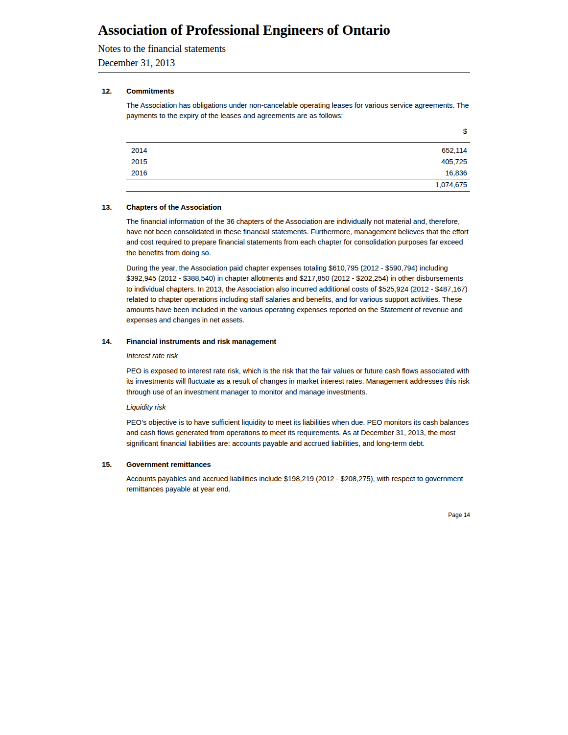Association of Professional Engineers of Ontario
Notes to the financial statements
December 31, 2013
12. Commitments
The Association has obligations under non-cancelable operating leases for various service agreements. The payments to the expiry of the leases and agreements are as follows:
| | $ |
| 2014 | 652,114 |
| 2015 | 405,725 |
| 2016 | 16,836 |
| | 1,074,675 |
13. Chapters of the Association
The financial information of the 36 chapters of the Association are individually not material and, therefore, have not been consolidated in these financial statements. Furthermore, management believes that the effort and cost required to prepare financial statements from each chapter for consolidation purposes far exceed the benefits from doing so.
During the year, the Association paid chapter expenses totaling $610,795 (2012 - $590,794) including $392,945 (2012 - $388,540) in chapter allotments and $217,850 (2012 - $202,254) in other disbursements to individual chapters. In 2013, the Association also incurred additional costs of $525,924 (2012 - $487,167) related to chapter operations including staff salaries and benefits, and for various support activities. These amounts have been included in the various operating expenses reported on the Statement of revenue and expenses and changes in net assets.
14. Financial instruments and risk management
Interest rate risk
PEO is exposed to interest rate risk, which is the risk that the fair values or future cash flows associated with its investments will fluctuate as a result of changes in market interest rates. Management addresses this risk through use of an investment manager to monitor and manage investments.
Liquidity risk
PEO’s objective is to have sufficient liquidity to meet its liabilities when due. PEO monitors its cash balances and cash flows generated from operations to meet its requirements. As at December 31, 2013, the most significant financial liabilities are: accounts payable and accrued liabilities, and long-term debt.
15. Government remittances
Accounts payables and accrued liabilities include $198,219 (2012 - $208,275), with respect to government remittances payable at year end.
Page 14